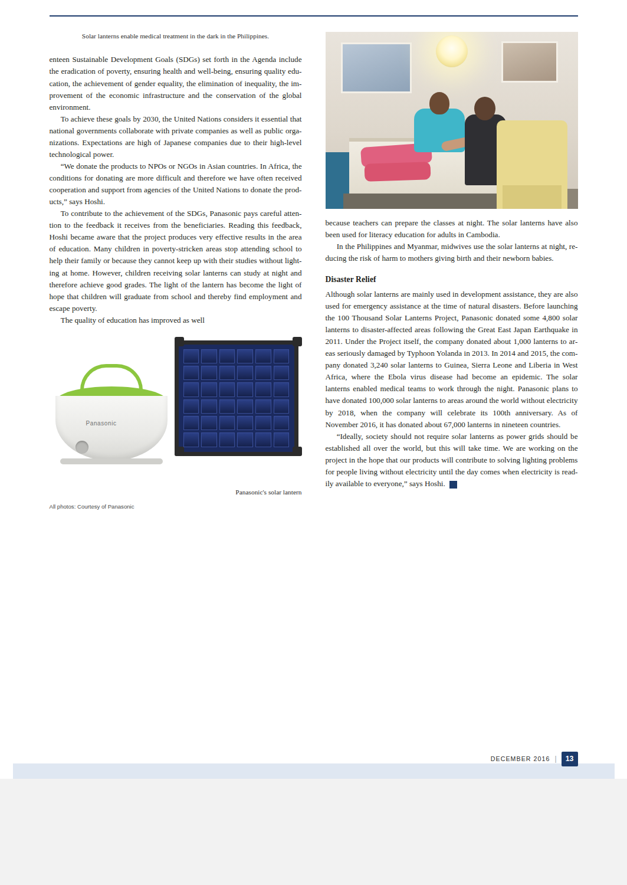Solar lanterns enable medical treatment in the dark in the Philippines.
enteen Sustainable Development Goals (SDGs) set forth in the Agenda include the eradication of poverty, ensuring health and well-being, ensuring quality education, the achievement of gender equality, the elimination of inequality, the improvement of the economic infrastructure and the conservation of the global environment.
To achieve these goals by 2030, the United Nations considers it essential that national governments collaborate with private companies as well as public organizations. Expectations are high of Japanese companies due to their high-level technological power.
“We donate the products to NPOs or NGOs in Asian countries. In Africa, the conditions for donating are more difficult and therefore we have often received cooperation and support from agencies of the United Nations to donate the products,” says Hoshi.
To contribute to the achievement of the SDGs, Panasonic pays careful attention to the feedback it receives from the beneficiaries. Reading this feedback, Hoshi became aware that the project produces very effective results in the area of education. Many children in poverty-stricken areas stop attending school to help their family or because they cannot keep up with their studies without lighting at home. However, children receiving solar lanterns can study at night and therefore achieve good grades. The light of the lantern has become the light of hope that children will graduate from school and thereby find employment and escape poverty.
The quality of education has improved as well
Panasonic
Panasonic's solar lantern
All photos: Courtesy of Panasonic
because teachers can prepare the classes at night. The solar lanterns have also been used for literacy education for adults in Cambodia.
In the Philippines and Myanmar, midwives use the solar lanterns at night, reducing the risk of harm to mothers giving birth and their newborn babies.
Disaster Relief
Although solar lanterns are mainly used in development assistance, they are also used for emergency assistance at the time of natural disasters. Before launching the 100 Thousand Solar Lanterns Project, Panasonic donated some 4,800 solar lanterns to disaster-affected areas following the Great East Japan Earthquake in 2011. Under the Project itself, the company donated about 1,000 lanterns to areas seriously damaged by Typhoon Yolanda in 2013. In 2014 and 2015, the company donated 3,240 solar lanterns to Guinea, Sierra Leone and Liberia in West Africa, where the Ebola virus disease had become an epidemic. The solar lanterns enabled medical teams to work through the night. Panasonic plans to have donated 100,000 solar lanterns to areas around the world without electricity by 2018, when the company will celebrate its 100th anniversary. As of November 2016, it has donated about 67,000 lanterns in nineteen countries.
“Ideally, society should not require solar lanterns as power grids should be established all over the world, but this will take time. We are working on the project in the hope that our products will contribute to solving lighting problems for people living without electricity until the day comes when electricity is readily available to everyone,” says Hoshi. 7
December 2016 | 13